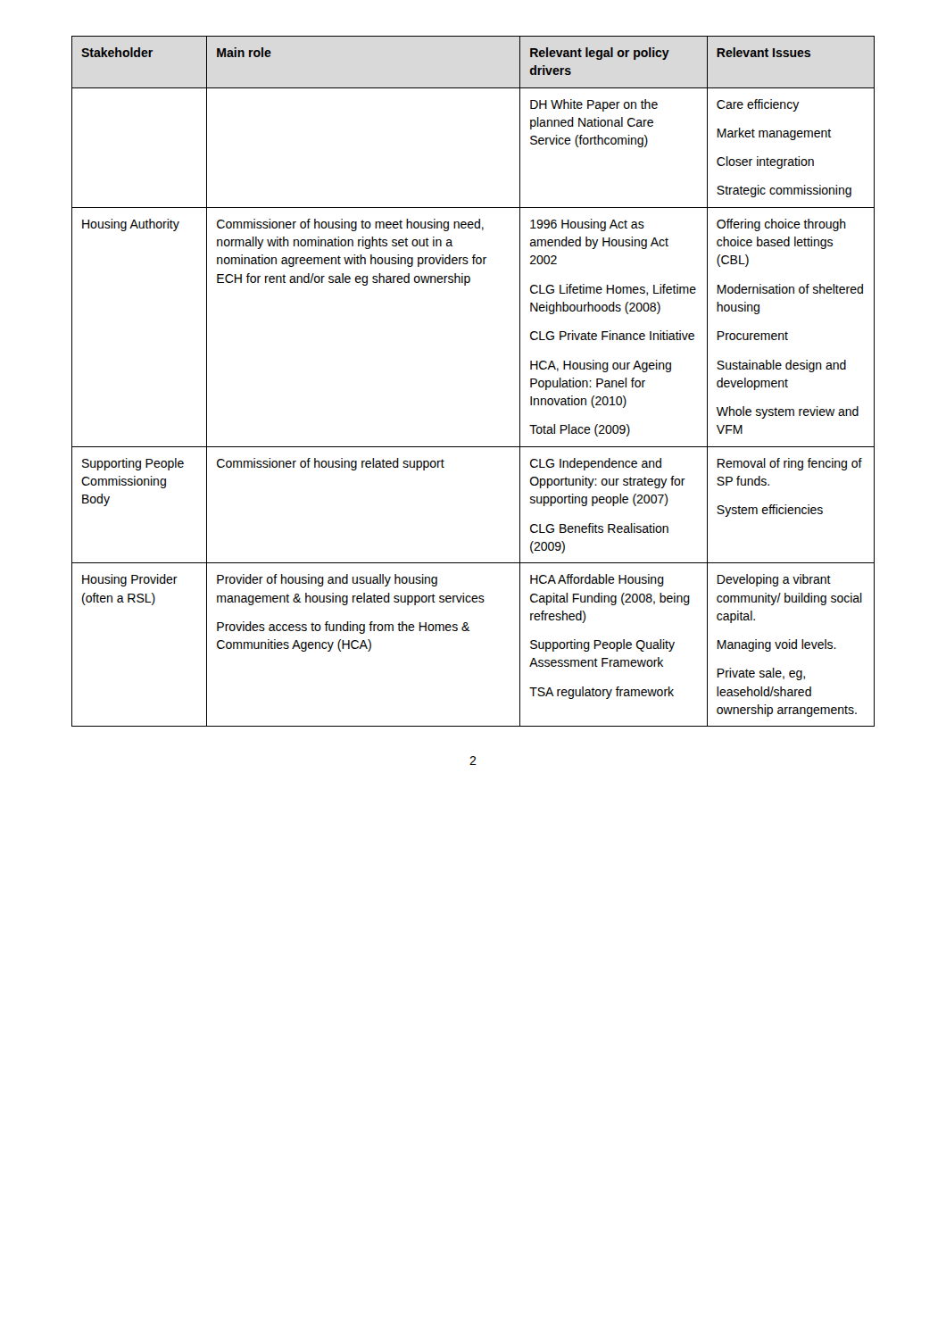| Stakeholder | Main role | Relevant legal or policy drivers | Relevant Issues |
| --- | --- | --- | --- |
| | | DH White Paper on the planned National Care Service (forthcoming) | Care efficiency Market management Closer integration Strategic commissioning |
| Housing Authority | Commissioner of housing to meet housing need, normally with nomination rights set out in a nomination agreement with housing providers for ECH for rent and/or sale eg shared ownership | 1996 Housing Act as amended by Housing Act 2002 CLG Lifetime Homes, Lifetime Neighbourhoods (2008) CLG Private Finance Initiative HCA, Housing our Ageing Population: Panel for Innovation (2010) Total Place (2009) | Offering choice through choice based lettings (CBL) Modernisation of sheltered housing Procurement Sustainable design and development Whole system review and VFM |
| Supporting People Commissioning Body | Commissioner of housing related support | CLG Independence and Opportunity: our strategy for supporting people (2007) CLG Benefits Realisation (2009) | Removal of ring fencing of SP funds. System efficiencies |
| Housing Provider (often a RSL) | Provider of housing and usually housing management & housing related support services Provides access to funding from the Homes & Communities Agency (HCA) | HCA Affordable Housing Capital Funding (2008, being refreshed) Supporting People Quality Assessment Framework TSA regulatory framework | Developing a vibrant community/ building social capital. Managing void levels. Private sale, eg, leasehold/shared ownership arrangements. |
2